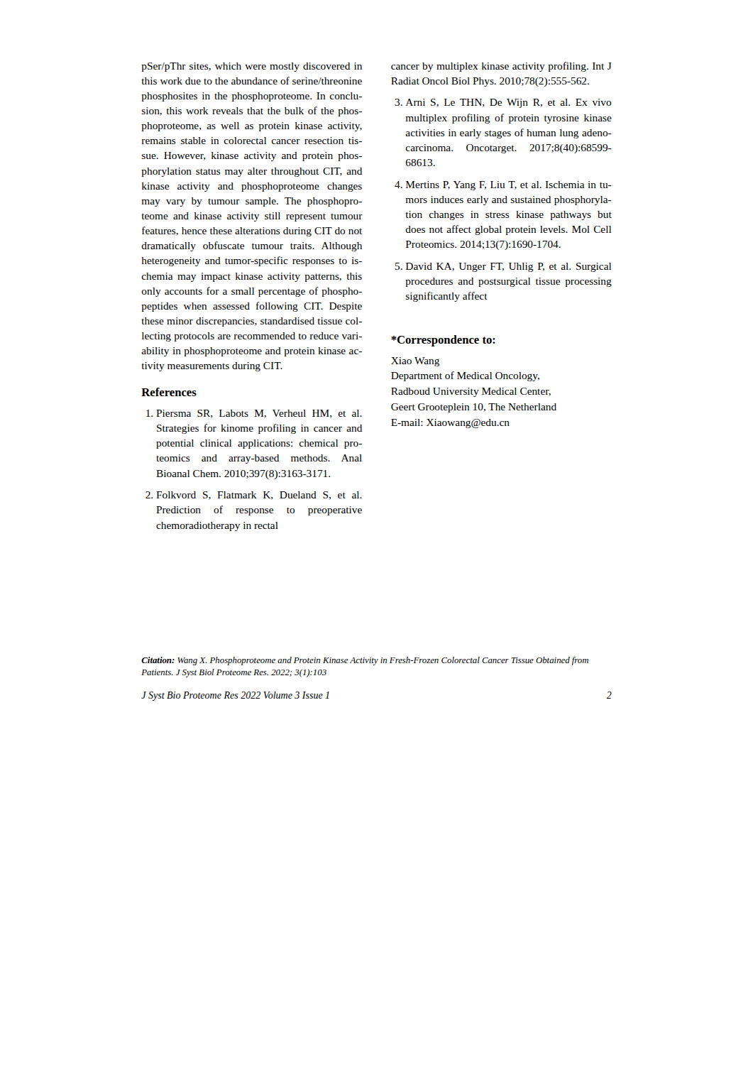pSer/pThr sites, which were mostly discovered in this work due to the abundance of serine/threonine phosphosites in the phosphoproteome. In conclusion, this work reveals that the bulk of the phosphoproteome, as well as protein kinase activity, remains stable in colorectal cancer resection tissue. However, kinase activity and protein phosphorylation status may alter throughout CIT, and kinase activity and phosphoproteome changes may vary by tumour sample. The phosphoproteome and kinase activity still represent tumour features, hence these alterations during CIT do not dramatically obfuscate tumour traits. Although heterogeneity and tumor-specific responses to ischemia may impact kinase activity patterns, this only accounts for a small percentage of phosphopeptides when assessed following CIT. Despite these minor discrepancies, standardised tissue collecting protocols are recommended to reduce variability in phosphoproteome and protein kinase activity measurements during CIT.
References
Piersma SR, Labots M, Verheul HM, et al. Strategies for kinome profiling in cancer and potential clinical applications: chemical proteomics and array-based methods. Anal Bioanal Chem. 2010;397(8):3163-3171.
Folkvord S, Flatmark K, Dueland S, et al. Prediction of response to preoperative chemoradiotherapy in rectal
cancer by multiplex kinase activity profiling. Int J Radiat Oncol Biol Phys. 2010;78(2):555-562.
Arni S, Le THN, De Wijn R, et al. Ex vivo multiplex profiling of protein tyrosine kinase activities in early stages of human lung adenocarcinoma. Oncotarget. 2017;8(40):68599-68613.
Mertins P, Yang F, Liu T, et al. Ischemia in tumors induces early and sustained phosphorylation changes in stress kinase pathways but does not affect global protein levels. Mol Cell Proteomics. 2014;13(7):1690-1704.
David KA, Unger FT, Uhlig P, et al. Surgical procedures and postsurgical tissue processing significantly affect
*Correspondence to:
Xiao Wang
Department of Medical Oncology,
Radboud University Medical Center,
Geert Grooteplein 10, The Netherland
E-mail: Xiaowang@edu.cn
Citation: Wang X. Phosphoproteome and Protein Kinase Activity in Fresh-Frozen Colorectal Cancer Tissue Obtained from Patients. J Syst Biol Proteome Res. 2022; 3(1):103
J Syst Bio Proteome Res 2022 Volume 3 Issue 1 2